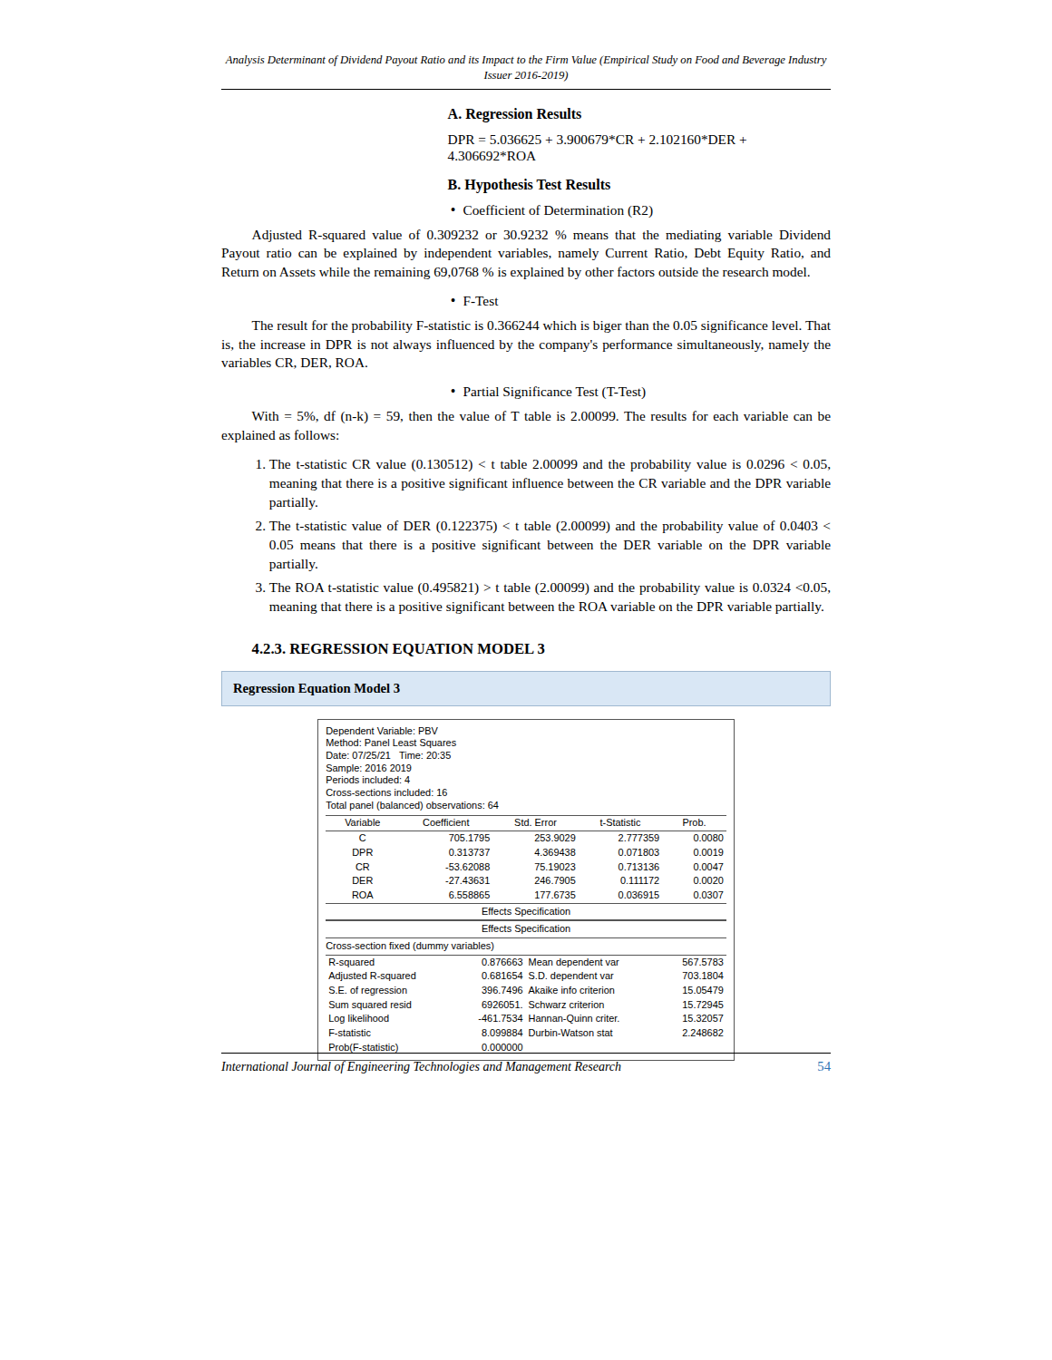Analysis Determinant of Dividend Payout Ratio and its Impact to the Firm Value (Empirical Study on Food and Beverage Industry Issuer 2016-2019)
A. Regression Results
DPR = 5.036625 + 3.900679*CR + 2.102160*DER + 4.306692*ROA
B. Hypothesis Test Results
Coefficient of Determination (R2)
Adjusted R-squared value of 0.309232 or 30.9232 % means that the mediating variable Dividend Payout ratio can be explained by independent variables, namely Current Ratio, Debt Equity Ratio, and Return on Assets while the remaining 69,0768 % is explained by other factors outside the research model.
F-Test
The result for the probability F-statistic is 0.366244 which is biger than the 0.05 significance level. That is, the increase in DPR is not always influenced by the company's performance simultaneously, namely the variables CR, DER, ROA.
Partial Significance Test (T-Test)
With = 5%, df (n-k) = 59, then the value of T table is 2.00099. The results for each variable can be explained as follows:
The t-statistic CR value (0.130512) < t table 2.00099 and the probability value is 0.0296 < 0.05, meaning that there is a positive significant influence between the CR variable and the DPR variable partially.
The t-statistic value of DER (0.122375) < t table (2.00099) and the probability value of 0.0403 < 0.05 means that there is a positive significant between the DER variable on the DPR variable partially.
The ROA t-statistic value (0.495821) > t table (2.00099) and the probability value is 0.0324 <0.05, meaning that there is a positive significant between the ROA variable on the DPR variable partially.
4.2.3. REGRESSION EQUATION MODEL 3
Regression Equation Model 3
Dependent Variable: PBV
Method: Panel Least Squares
Date: 07/25/21 Time: 20:35
Sample: 2016 2019
Periods included: 4
Cross-sections included: 16
Total panel (balanced) observations: 64
| Variable | Coefficient | Std. Error | t-Statistic | Prob. |
| C | 705.1795 | 253.9029 | 2.777359 | 0.0080 |
| DPR | 0.313737 | 4.369438 | 0.071803 | 0.0019 |
| CR | -53.62088 | 75.19023 | 0.713136 | 0.0047 |
| DER | -27.43631 | 246.7905 | 0.111172 | 0.0020 |
| ROA | 6.558865 | 177.6735 | 0.036915 | 0.0307 |
Effects Specification
Effects Specification
Cross-section fixed (dummy variables)
| R-squared | 0.876663 | Mean dependent var | 567.5783 |
| Adjusted R-squared | 0.681654 | S.D. dependent var | 703.1804 |
| S.E. of regression | 396.7496 | Akaike info criterion | 15.05479 |
| Sum squared resid | 6926051. | Schwarz criterion | 15.72945 |
| Log likelihood | -461.7534 | Hannan-Quinn criter. | 15.32057 |
| F-statistic | 8.099884 | Durbin-Watson stat | 2.248682 |
| Prob(F-statistic) | 0.000000 | | |
International Journal of Engineering Technologies and Management Research 54